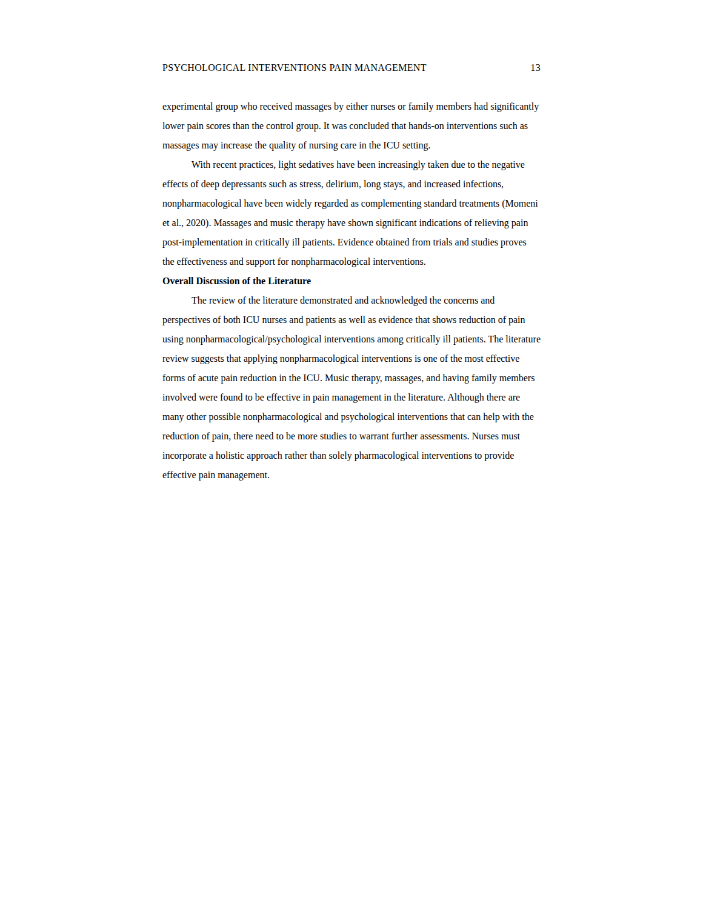Psychological Interventions Pain Management 13
experimental group who received massages by either nurses or family members had significantly lower pain scores than the control group. It was concluded that hands-on interventions such as massages may increase the quality of nursing care in the ICU setting.
With recent practices, light sedatives have been increasingly taken due to the negative effects of deep depressants such as stress, delirium, long stays, and increased infections, nonpharmacological have been widely regarded as complementing standard treatments (Momeni et al., 2020). Massages and music therapy have shown significant indications of relieving pain post-implementation in critically ill patients. Evidence obtained from trials and studies proves the effectiveness and support for nonpharmacological interventions.
Overall Discussion of the Literature
The review of the literature demonstrated and acknowledged the concerns and perspectives of both ICU nurses and patients as well as evidence that shows reduction of pain using nonpharmacological/psychological interventions among critically ill patients. The literature review suggests that applying nonpharmacological interventions is one of the most effective forms of acute pain reduction in the ICU. Music therapy, massages, and having family members involved were found to be effective in pain management in the literature. Although there are many other possible nonpharmacological and psychological interventions that can help with the reduction of pain, there need to be more studies to warrant further assessments. Nurses must incorporate a holistic approach rather than solely pharmacological interventions to provide effective pain management.